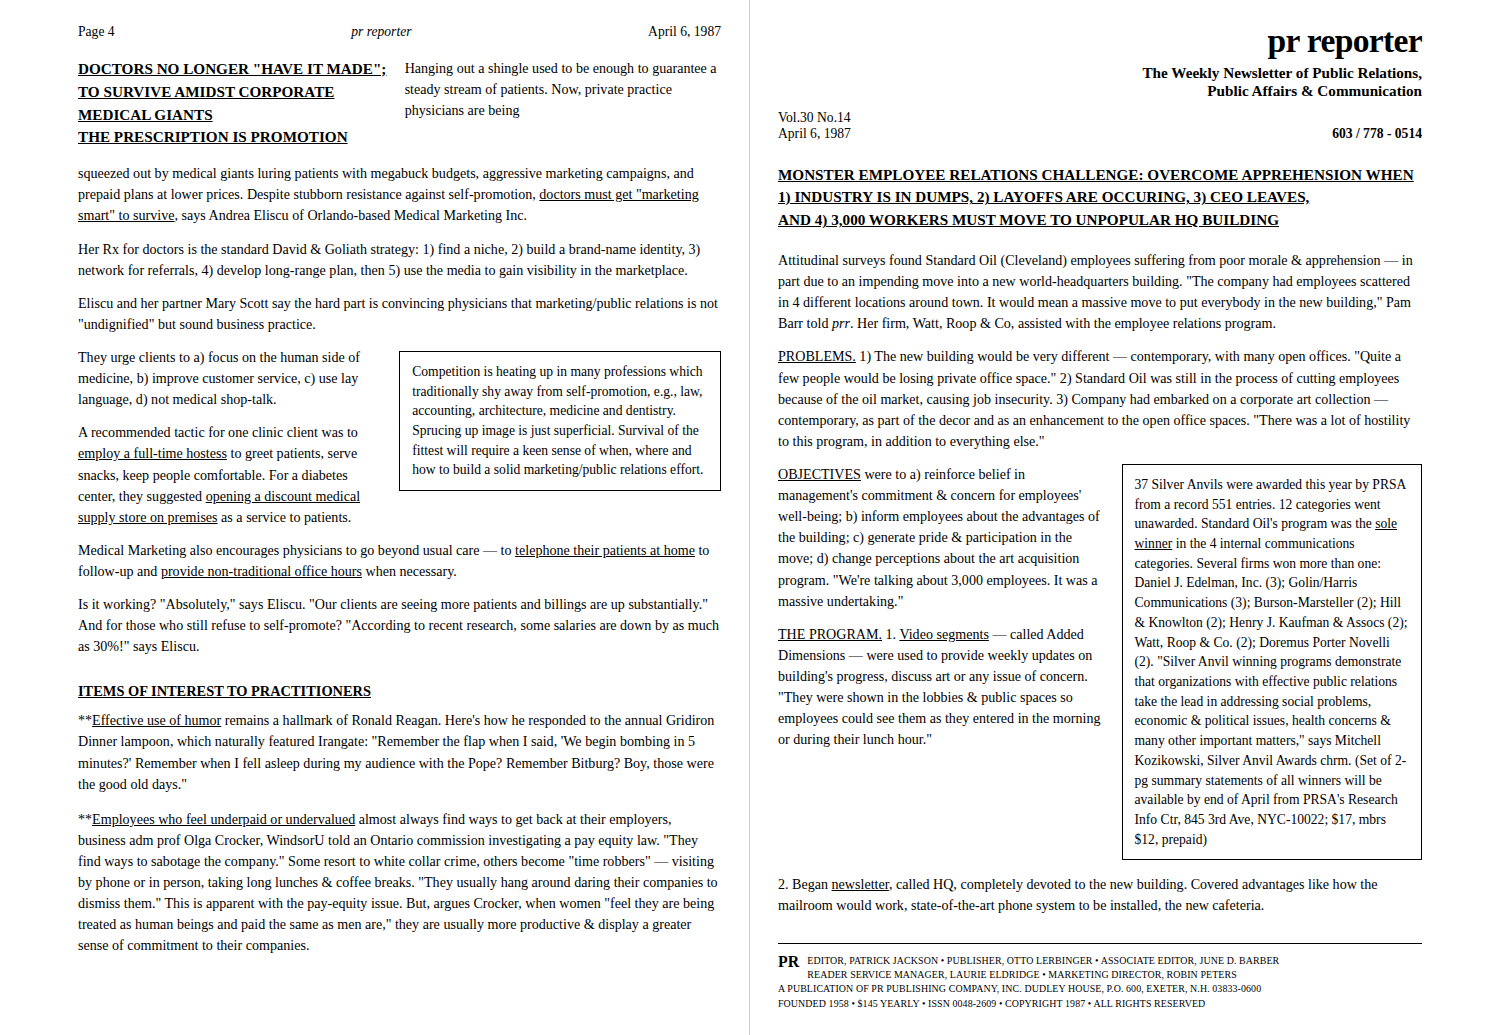Page 4 pr reporter April 6, 1987
Doctors No Longer "Have It Made";
To Survive Amidst Corporate Medical Giants
The Prescription Is Promotion
Hanging out a shingle used to be enough to guarantee a steady stream of patients. Now, private practice physicians are being
squeezed out by medical giants luring patients with megabuck budgets, aggressive marketing campaigns, and prepaid plans at lower prices. Despite stubborn resistance against self-promotion, doctors must get "marketing smart" to survive, says Andrea Eliscu of Orlando-based Medical Marketing Inc.
Her Rx for doctors is the standard David & Goliath strategy: 1) find a niche, 2) build a brand-name identity, 3) network for referrals, 4) develop long-range plan, then 5) use the media to gain visibility in the marketplace.
Eliscu and her partner Mary Scott say the hard part is convincing physicians that marketing/public relations is not "undignified" but sound business practice.
Competition is heating up in many professions which traditionally shy away from self-promotion, e.g., law, accounting, architecture, medicine and dentistry. Sprucing up image is just superficial. Survival of the fittest will require a keen sense of when, where and how to build a solid marketing/public relations effort.
They urge clients to a) focus on the human side of medicine, b) improve customer service, c) use lay language, d) not medical shop-talk.
A recommended tactic for one clinic client was to employ a full-time hostess to greet patients, serve snacks, keep people comfortable. For a diabetes center, they suggested opening a discount medical supply store on premises as a service to patients.
Medical Marketing also encourages physicians to go beyond usual care — to telephone their patients at home to follow-up and provide non-traditional office hours when necessary.
Is it working? "Absolutely," says Eliscu. "Our clients are seeing more patients and billings are up substantially." And for those who still refuse to self-promote? "According to recent research, some salaries are down by as much as 30%!" says Eliscu.
Items of Interest to Practitioners
**Effective use of humor remains a hallmark of Ronald Reagan. Here's how he responded to the annual Gridiron Dinner lampoon, which naturally featured Irangate: "Remember the flap when I said, 'We begin bombing in 5 minutes?' Remember when I fell asleep during my audience with the Pope? Remember Bitburg? Boy, those were the good old days."
**Employees who feel underpaid or undervalued almost always find ways to get back at their employers, business adm prof Olga Crocker, WindsorU told an Ontario commission investigating a pay equity law. "They find ways to sabotage the company." Some resort to white collar crime, others become "time robbers" — visiting by phone or in person, taking long lunches & coffee breaks. "They usually hang around daring their companies to dismiss them." This is apparent with the pay-equity issue. But, argues Crocker, when women "feel they are being treated as human beings and paid the same as men are," they are usually more productive & display a greater sense of commitment to their companies.
pr reporter
The Weekly Newsletter of Public Relations,
Public Affairs & Communication
Vol.30 No.14
April 6, 1987
603 / 778 - 0514
Monster Employee Relations Challenge: Overcome Apprehension When
1) Industry Is In Dumps, 2) Layoffs Are Occuring, 3) CEO Leaves,
And 4) 3,000 Workers Must Move To Unpopular HQ Building
Attitudinal surveys found Standard Oil (Cleveland) employees suffering from poor morale & apprehension — in part due to an impending move into a new world-headquarters building. "The company had employees scattered in 4 different locations around town. It would mean a massive move to put everybody in the new building," Pam Barr told prr. Her firm, Watt, Roop & Co, assisted with the employee relations program.
PROBLEMS. 1) The new building would be very different — contemporary, with many open offices. "Quite a few people would be losing private office space." 2) Standard Oil was still in the process of cutting employees because of the oil market, causing job insecurity. 3) Company had embarked on a corporate art collection — contemporary, as part of the decor and as an enhancement to the open office spaces. "There was a lot of hostility to this program, in addition to everything else."
OBJECTIVES were to a) reinforce belief in management's commitment & concern for employees' well-being; b) inform employees about the advantages of the building; c) generate pride & participation in the move; d) change perceptions about the art acquisition program. "We're talking about 3,000 employees. It was a massive undertaking."
THE PROGRAM. 1. Video segments — called Added Dimensions — were used to provide weekly updates on building's progress, discuss art or any issue of concern. "They were shown in the lobbies & public spaces so employees could see them as they entered in the morning or during their lunch hour."
37 Silver Anvils were awarded this year by PRSA from a record 551 entries. 12 categories went unawarded. Standard Oil's program was the sole winner in the 4 internal communications categories. Several firms won more than one: Daniel J. Edelman, Inc. (3); Golin/Harris Communications (3); Burson-Marsteller (2); Hill & Knowlton (2); Henry J. Kaufman & Assocs (2); Watt, Roop & Co. (2); Doremus Porter Novelli (2). "Silver Anvil winning programs demonstrate that organizations with effective public relations take the lead in addressing social problems, economic & political issues, health concerns & many other important matters," says Mitchell Kozikowski, Silver Anvil Awards chrm. (Set of 2-pg summary statements of all winners will be available by end of April from PRSA's Research Info Ctr, 845 3rd Ave, NYC-10022; $17, mbrs $12, prepaid)
2. Began newsletter, called HQ, completely devoted to the new building. Covered advantages like how the mailroom would work, state-of-the-art phone system to be installed, the new cafeteria.
PR EDITOR, PATRICK JACKSON • PUBLISHER, OTTO LERBINGER • ASSOCIATE EDITOR, JUNE D. BARBER
READER SERVICE MANAGER, LAURIE ELDRIDGE • MARKETING DIRECTOR, ROBIN PETERS
A PUBLICATION OF PR PUBLISHING COMPANY, INC. DUDLEY HOUSE, P.O. 600, EXETER, N.H. 03833-0600
FOUNDED 1958 • $145 YEARLY • ISSN 0048-2609 • COPYRIGHT 1987 • ALL RIGHTS RESERVED